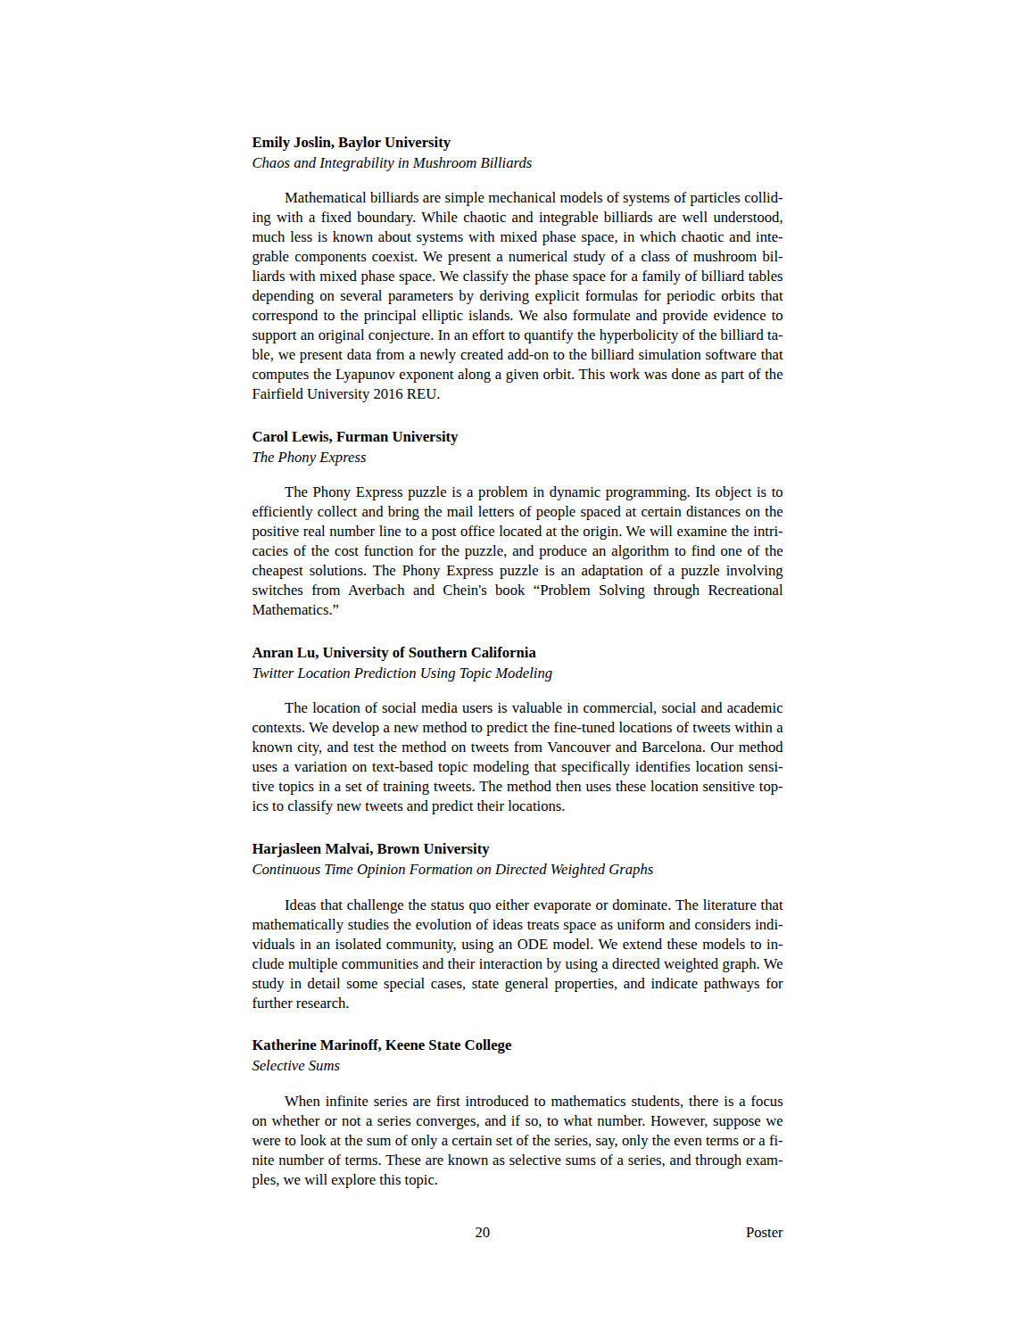Emily Joslin, Baylor University
Chaos and Integrability in Mushroom Billiards
Mathematical billiards are simple mechanical models of systems of particles colliding with a fixed boundary. While chaotic and integrable billiards are well understood, much less is known about systems with mixed phase space, in which chaotic and integrable components coexist. We present a numerical study of a class of mushroom billiards with mixed phase space. We classify the phase space for a family of billiard tables depending on several parameters by deriving explicit formulas for periodic orbits that correspond to the principal elliptic islands. We also formulate and provide evidence to support an original conjecture. In an effort to quantify the hyperbolicity of the billiard table, we present data from a newly created add-on to the billiard simulation software that computes the Lyapunov exponent along a given orbit. This work was done as part of the Fairfield University 2016 REU.
Carol Lewis, Furman University
The Phony Express
The Phony Express puzzle is a problem in dynamic programming. Its object is to efficiently collect and bring the mail letters of people spaced at certain distances on the positive real number line to a post office located at the origin. We will examine the intricacies of the cost function for the puzzle, and produce an algorithm to find one of the cheapest solutions. The Phony Express puzzle is an adaptation of a puzzle involving switches from Averbach and Chein's book “Problem Solving through Recreational Mathematics.”
Anran Lu, University of Southern California
Twitter Location Prediction Using Topic Modeling
The location of social media users is valuable in commercial, social and academic contexts. We develop a new method to predict the fine-tuned locations of tweets within a known city, and test the method on tweets from Vancouver and Barcelona. Our method uses a variation on text-based topic modeling that specifically identifies location sensitive topics in a set of training tweets. The method then uses these location sensitive topics to classify new tweets and predict their locations.
Harjasleen Malvai, Brown University
Continuous Time Opinion Formation on Directed Weighted Graphs
Ideas that challenge the status quo either evaporate or dominate. The literature that mathematically studies the evolution of ideas treats space as uniform and considers individuals in an isolated community, using an ODE model. We extend these models to include multiple communities and their interaction by using a directed weighted graph. We study in detail some special cases, state general properties, and indicate pathways for further research.
Katherine Marinoff, Keene State College
Selective Sums
When infinite series are first introduced to mathematics students, there is a focus on whether or not a series converges, and if so, to what number. However, suppose we were to look at the sum of only a certain set of the series, say, only the even terms or a finite number of terms. These are known as selective sums of a series, and through examples, we will explore this topic.
20 Poster